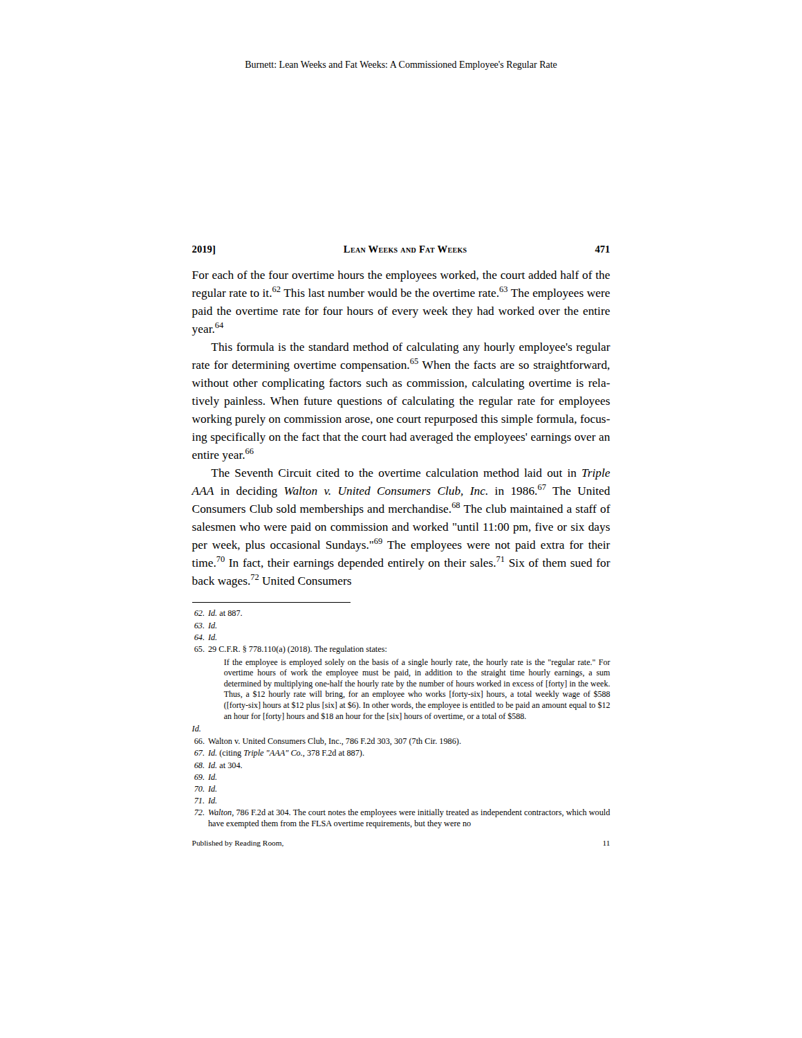Burnett: Lean Weeks and Fat Weeks: A Commissioned Employee's Regular Rate
2019] Lean Weeks and Fat Weeks 471
For each of the four overtime hours the employees worked, the court added half of the regular rate to it.62 This last number would be the overtime rate.63 The employees were paid the overtime rate for four hours of every week they had worked over the entire year.64
This formula is the standard method of calculating any hourly employee's regular rate for determining overtime compensation.65 When the facts are so straightforward, without other complicating factors such as commission, calculating overtime is relatively painless. When future questions of calculating the regular rate for employees working purely on commission arose, one court repurposed this simple formula, focusing specifically on the fact that the court had averaged the employees' earnings over an entire year.66
The Seventh Circuit cited to the overtime calculation method laid out in Triple AAA in deciding Walton v. United Consumers Club, Inc. in 1986.67 The United Consumers Club sold memberships and merchandise.68 The club maintained a staff of salesmen who were paid on commission and worked "until 11:00 pm, five or six days per week, plus occasional Sundays."69 The employees were not paid extra for their time.70 In fact, their earnings depended entirely on their sales.71 Six of them sued for back wages.72 United Consumers
62. Id. at 887.
63. Id.
64. Id.
65. 29 C.F.R. § 778.110(a) (2018). The regulation states: If the employee is employed solely on the basis of a single hourly rate, the hourly rate is the "regular rate." For overtime hours of work the employee must be paid, in addition to the straight time hourly earnings, a sum determined by multiplying one-half the hourly rate by the number of hours worked in excess of [forty] in the week. Thus, a $12 hourly rate will bring, for an employee who works [forty-six] hours, a total weekly wage of $588 ([forty-six] hours at $12 plus [six] at $6). In other words, the employee is entitled to be paid an amount equal to $12 an hour for [forty] hours and $18 an hour for the [six] hours of overtime, or a total of $588.
Id.
66. Walton v. United Consumers Club, Inc., 786 F.2d 303, 307 (7th Cir. 1986).
67. Id. (citing Triple "AAA" Co., 378 F.2d at 887).
68. Id. at 304.
69. Id.
70. Id.
71. Id.
72. Walton, 786 F.2d at 304. The court notes the employees were initially treated as independent contractors, which would have exempted them from the FLSA overtime requirements, but they were no
Published by Reading Room, 11